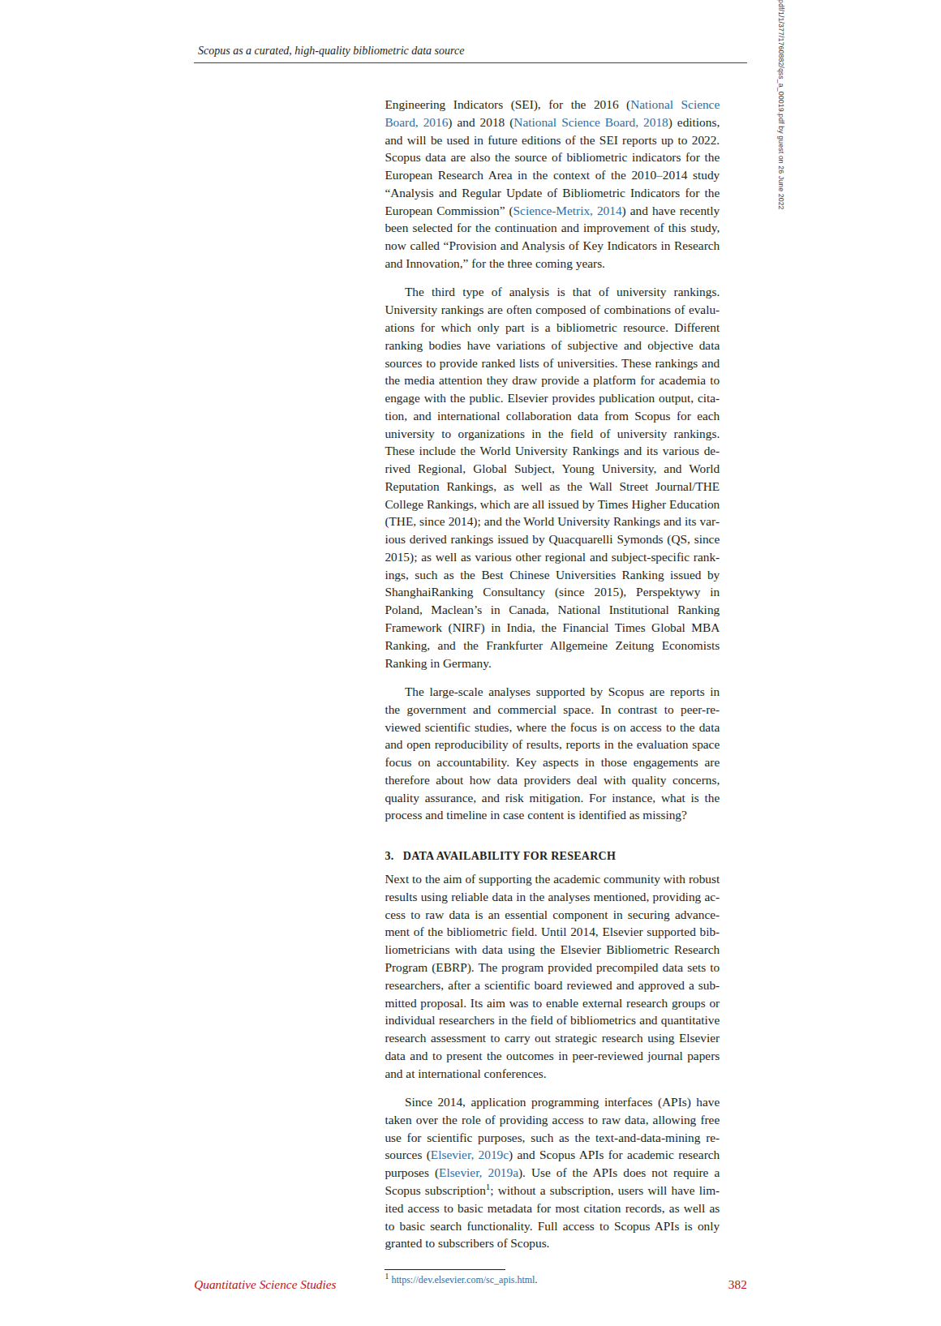Scopus as a curated, high-quality bibliometric data source
Downloaded from http://direct.mit.edu/qss/article-pdf/1/1/377/1760882/qss_a_00019.pdf by guest on 26 June 2022
Engineering Indicators (SEI), for the 2016 (National Science Board, 2016) and 2018 (National Science Board, 2018) editions, and will be used in future editions of the SEI reports up to 2022. Scopus data are also the source of bibliometric indicators for the European Research Area in the context of the 2010–2014 study “Analysis and Regular Update of Bibliometric Indicators for the European Commission” (Science-Metrix, 2014) and have recently been selected for the continuation and improvement of this study, now called “Provision and Analysis of Key Indicators in Research and Innovation,” for the three coming years.
The third type of analysis is that of university rankings. University rankings are often composed of combinations of evaluations for which only part is a bibliometric resource. Different ranking bodies have variations of subjective and objective data sources to provide ranked lists of universities. These rankings and the media attention they draw provide a platform for academia to engage with the public. Elsevier provides publication output, citation, and international collaboration data from Scopus for each university to organizations in the field of university rankings. These include the World University Rankings and its various derived Regional, Global Subject, Young University, and World Reputation Rankings, as well as the Wall Street Journal/THE College Rankings, which are all issued by Times Higher Education (THE, since 2014); and the World University Rankings and its various derived rankings issued by Quacquarelli Symonds (QS, since 2015); as well as various other regional and subject-specific rankings, such as the Best Chinese Universities Ranking issued by ShanghaiRanking Consultancy (since 2015), Perspektywy in Poland, Maclean’s in Canada, National Institutional Ranking Framework (NIRF) in India, the Financial Times Global MBA Ranking, and the Frankfurter Allgemeine Zeitung Economists Ranking in Germany.
The large-scale analyses supported by Scopus are reports in the government and commercial space. In contrast to peer-reviewed scientific studies, where the focus is on access to the data and open reproducibility of results, reports in the evaluation space focus on accountability. Key aspects in those engagements are therefore about how data providers deal with quality concerns, quality assurance, and risk mitigation. For instance, what is the process and timeline in case content is identified as missing?
3. Data availability for research
Next to the aim of supporting the academic community with robust results using reliable data in the analyses mentioned, providing access to raw data is an essential component in securing advancement of the bibliometric field. Until 2014, Elsevier supported bibliometricians with data using the Elsevier Bibliometric Research Program (EBRP). The program provided precompiled data sets to researchers, after a scientific board reviewed and approved a submitted proposal. Its aim was to enable external research groups or individual researchers in the field of bibliometrics and quantitative research assessment to carry out strategic research using Elsevier data and to present the outcomes in peer-reviewed journal papers and at international conferences.
Since 2014, application programming interfaces (APIs) have taken over the role of providing access to raw data, allowing free use for scientific purposes, such as the text-and-data-mining resources (Elsevier, 2019c) and Scopus APIs for academic research purposes (Elsevier, 2019a). Use of the APIs does not require a Scopus subscription1; without a subscription, users will have limited access to basic metadata for most citation records, as well as to basic search functionality. Full access to Scopus APIs is only granted to subscribers of Scopus.
1https://dev.elsevier.com/sc_apis.html.
Quantitative Science Studies
382